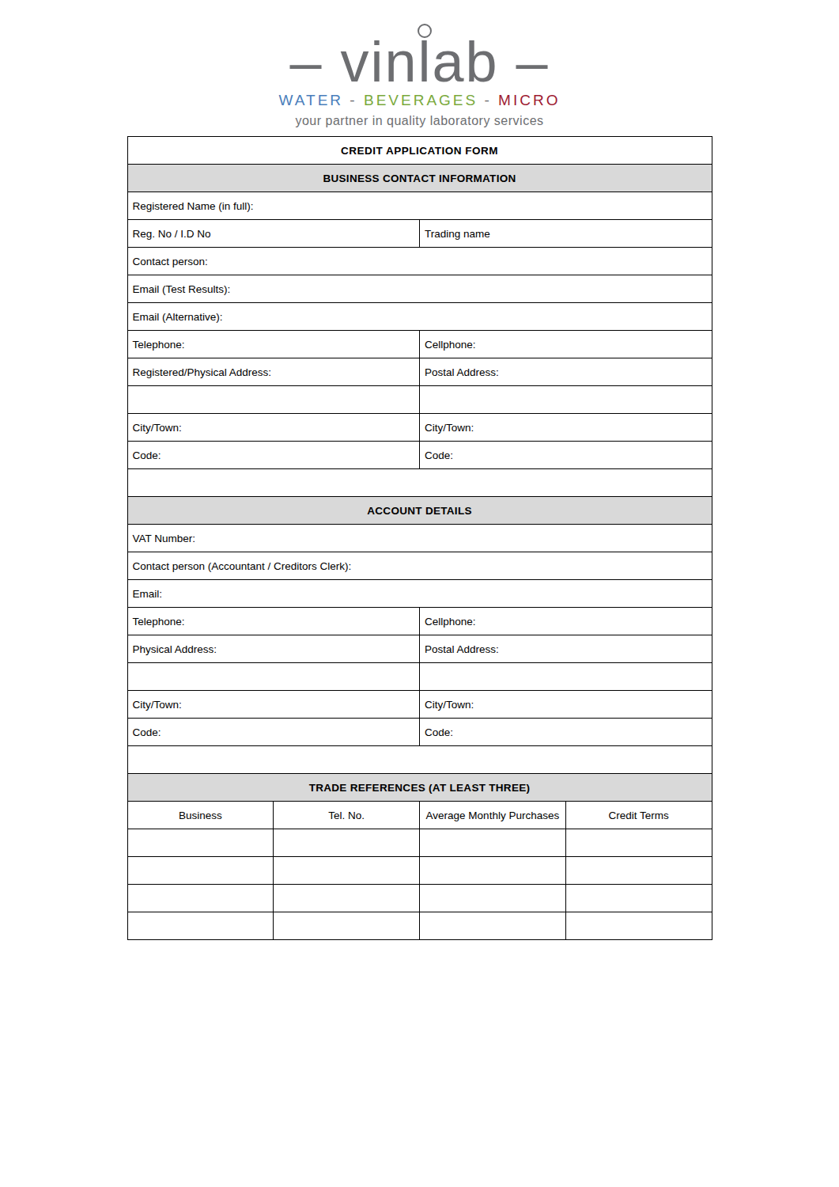– vinlab –
WATER - BEVERAGES - MICRO
your partner in quality laboratory services
| CREDIT APPLICATION FORM |
| BUSINESS CONTACT INFORMATION |
| Registered Name (in full): |
| Reg. No / I.D No | Trading name |
| Contact person: |
| Email (Test Results): |
| Email (Alternative): |
| Telephone: | Cellphone: |
| Registered/Physical Address: | Postal Address: |
| City/Town: | City/Town: |
| Code: | Code: |
| ACCOUNT DETAILS |
| VAT Number: |
| Contact person (Accountant / Creditors Clerk): |
| Email: |
| Telephone: | Cellphone: |
| Physical Address: | Postal Address: |
| City/Town: | City/Town: |
| Code: | Code: |
| TRADE REFERENCES (AT LEAST THREE) |
| Business | Tel. No. | Average Monthly Purchases | Credit Terms |